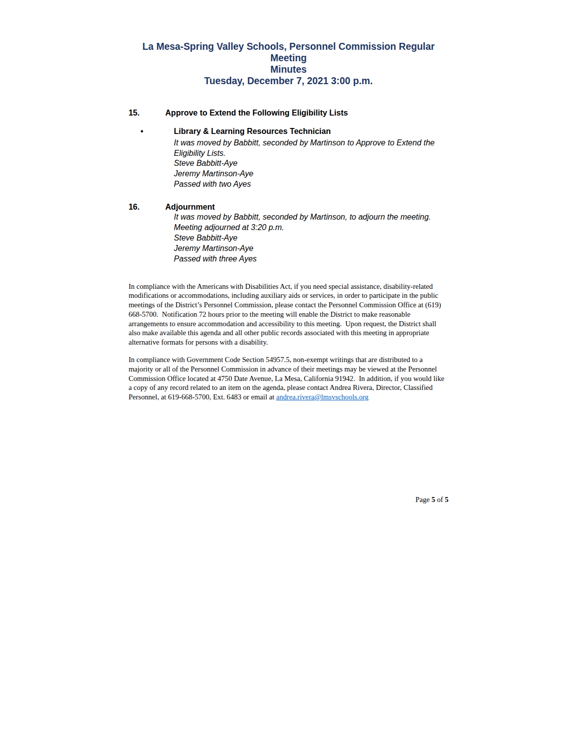La Mesa-Spring Valley Schools, Personnel Commission Regular Meeting Minutes Tuesday, December 7, 2021 3:00 p.m.
15. Approve to Extend the Following Eligibility Lists
•Library & Learning Resources Technician
It was moved by Babbitt, seconded by Martinson to Approve to Extend the Eligibility Lists.
Steve Babbitt-Aye
Jeremy Martinson-Aye
Passed with two Ayes
16. Adjournment
It was moved by Babbitt, seconded by Martinson, to adjourn the meeting. Meeting adjourned at 3:20 p.m.
Steve Babbitt-Aye
Jeremy Martinson-Aye
Passed with three Ayes
In compliance with the Americans with Disabilities Act, if you need special assistance, disability-related modifications or accommodations, including auxiliary aids or services, in order to participate in the public meetings of the District’s Personnel Commission, please contact the Personnel Commission Office at (619) 668-5700. Notification 72 hours prior to the meeting will enable the District to make reasonable arrangements to ensure accommodation and accessibility to this meeting. Upon request, the District shall also make available this agenda and all other public records associated with this meeting in appropriate alternative formats for persons with a disability.
In compliance with Government Code Section 54957.5, non-exempt writings that are distributed to a majority or all of the Personnel Commission in advance of their meetings may be viewed at the Personnel Commission Office located at 4750 Date Avenue, La Mesa, California 91942. In addition, if you would like a copy of any record related to an item on the agenda, please contact Andrea Rivera, Director, Classified Personnel, at 619-668-5700, Ext. 6483 or email at andrea.rivera@lmsvschools.org
Page 5 of 5